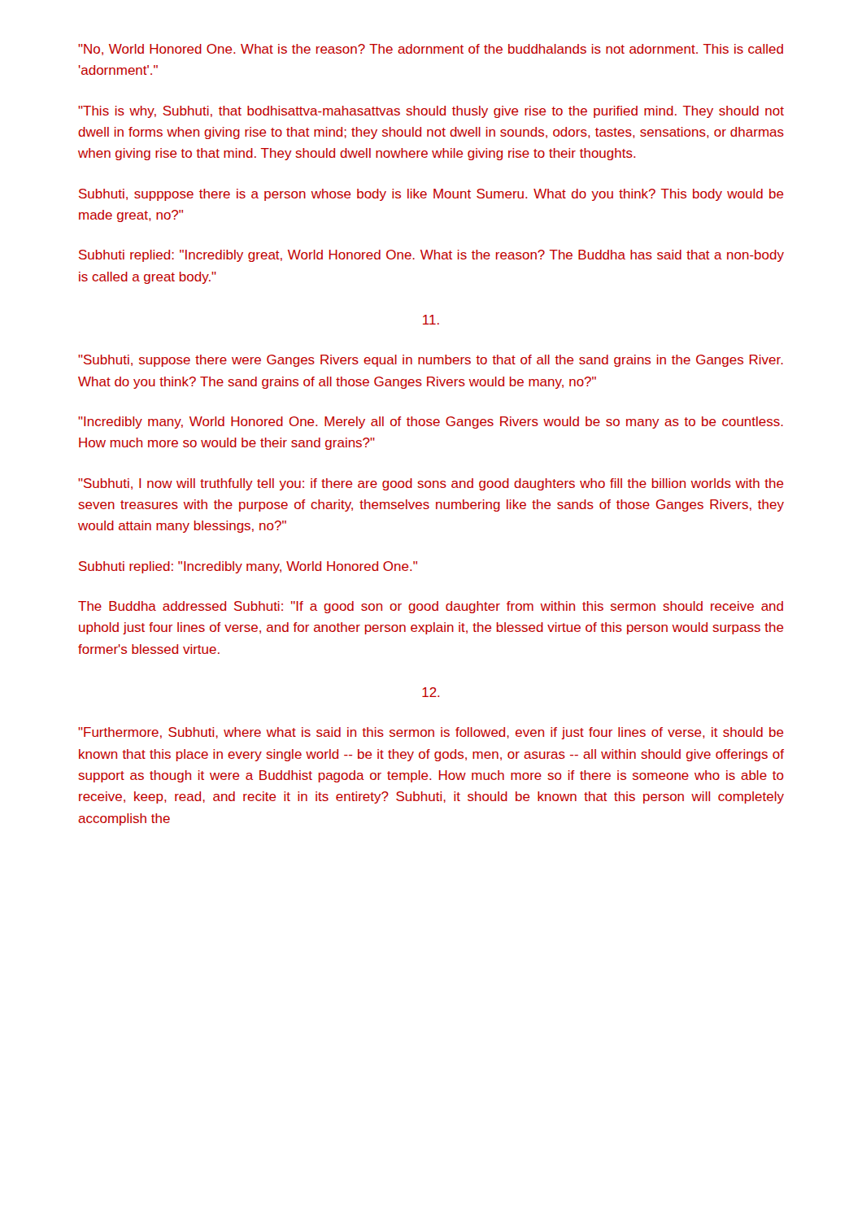"No, World Honored One. What is the reason? The adornment of the buddhalands is not adornment. This is called 'adornment'."
"This is why, Subhuti, that bodhisattva-mahasattvas should thusly give rise to the purified mind. They should not dwell in forms when giving rise to that mind; they should not dwell in sounds, odors, tastes, sensations, or dharmas when giving rise to that mind. They should dwell nowhere while giving rise to their thoughts.
Subhuti, supppose there is a person whose body is like Mount Sumeru. What do you think? This body would be made great, no?"
Subhuti replied: "Incredibly great, World Honored One. What is the reason? The Buddha has said that a non-body is called a great body."
11.
"Subhuti, suppose there were Ganges Rivers equal in numbers to that of all the sand grains in the Ganges River. What do you think? The sand grains of all those Ganges Rivers would be many, no?"
"Incredibly many, World Honored One. Merely all of those Ganges Rivers would be so many as to be countless. How much more so would be their sand grains?"
"Subhuti, I now will truthfully tell you: if there are good sons and good daughters who fill the billion worlds with the seven treasures with the purpose of charity, themselves numbering like the sands of those Ganges Rivers, they would attain many blessings, no?"
Subhuti replied: "Incredibly many, World Honored One."
The Buddha addressed Subhuti: "If a good son or good daughter from within this sermon should receive and uphold just four lines of verse, and for another person explain it, the blessed virtue of this person would surpass the former's blessed virtue.
12.
"Furthermore, Subhuti, where what is said in this sermon is followed, even if just four lines of verse, it should be known that this place in every single world -- be it they of gods, men, or asuras -- all within should give offerings of support as though it were a Buddhist pagoda or temple. How much more so if there is someone who is able to receive, keep, read, and recite it in its entirety? Subhuti, it should be known that this person will completely accomplish the